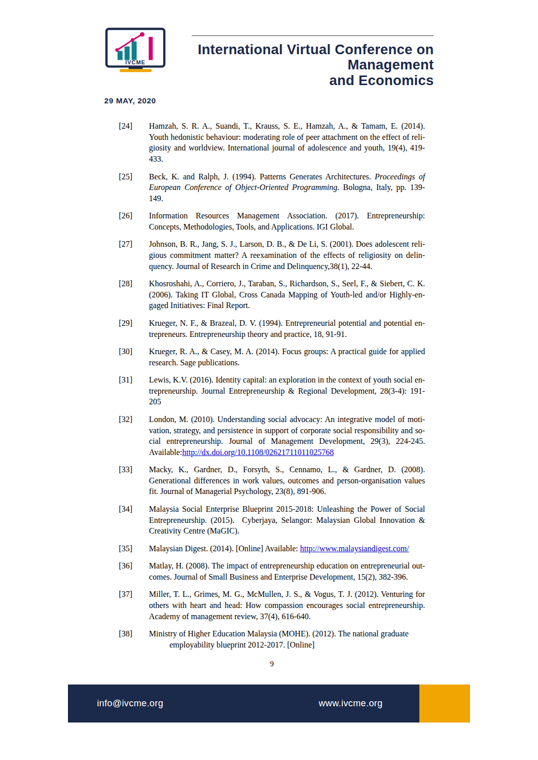IVCME
International Virtual Conference on Management
and Economics
29 MAY, 2020
Hamzah, S. R. A., Suandi, T., Krauss, S. E., Hamzah, A., & Tamam, E. (2014). Youth hedonistic behaviour: moderating role of peer attachment on the effect of religiosity and worldview. International journal of adolescence and youth, 19(4), 419-433.
Beck, K. and Ralph, J. (1994). Patterns Generates Architectures. Proceedings of European Conference of Object-Oriented Programming. Bologna, Italy, pp. 139-149.
Information Resources Management Association. (2017). Entrepreneurship: Concepts, Methodologies, Tools, and Applications. IGI Global.
Johnson, B. R., Jang, S. J., Larson, D. B., & De Li, S. (2001). Does adolescent religious commitment matter? A reexamination of the effects of religiosity on delinquency. Journal of Research in Crime and Delinquency,38(1), 22-44.
Khosroshahi, A., Corriero, J., Taraban, S., Richardson, S., Seel, F., & Siebert, C. K. (2006). Taking IT Global, Cross Canada Mapping of Youth-led and/or Highly-engaged Initiatives: Final Report.
Krueger, N. F., & Brazeal, D. V. (1994). Entrepreneurial potential and potential entrepreneurs. Entrepreneurship theory and practice, 18, 91-91.
Krueger, R. A., & Casey, M. A. (2014). Focus groups: A practical guide for applied research. Sage publications.
Lewis, K.V. (2016). Identity capital: an exploration in the context of youth social entrepreneurship. Journal Entrepreneurship & Regional Development, 28(3-4): 191-205
London, M. (2010). Understanding social advocacy: An integrative model of motivation, strategy, and persistence in support of corporate social responsibility and social entrepreneurship. Journal of Management Development, 29(3), 224-245. Available:http://dx.doi.org/10.1108/02621711011025768
Macky, K., Gardner, D., Forsyth, S., Cennamo, L., & Gardner, D. (2008). Generational differences in work values, outcomes and person-organisation values fit. Journal of Managerial Psychology, 23(8), 891-906.
Malaysia Social Enterprise Blueprint 2015-2018: Unleashing the Power of Social Entrepreneurship. (2015). Cyberjaya, Selangor: Malaysian Global Innovation & Creativity Centre (MaGIC).
Malaysian Digest. (2014). [Online] Available: http://www.malaysiandigest.com/
Matlay, H. (2008). The impact of entrepreneurship education on entrepreneurial outcomes. Journal of Small Business and Enterprise Development, 15(2), 382-396.
Miller, T. L., Grimes, M. G., McMullen, J. S., & Vogus, T. J. (2012). Venturing for others with heart and head: How compassion encourages social entrepreneurship. Academy of management review, 37(4), 616-640.
Ministry of Higher Education Malaysia (MOHE). (2012). The national graduate employability blueprint 2012-2017. [Online]
9
info@ivcme.org www.ivcme.org